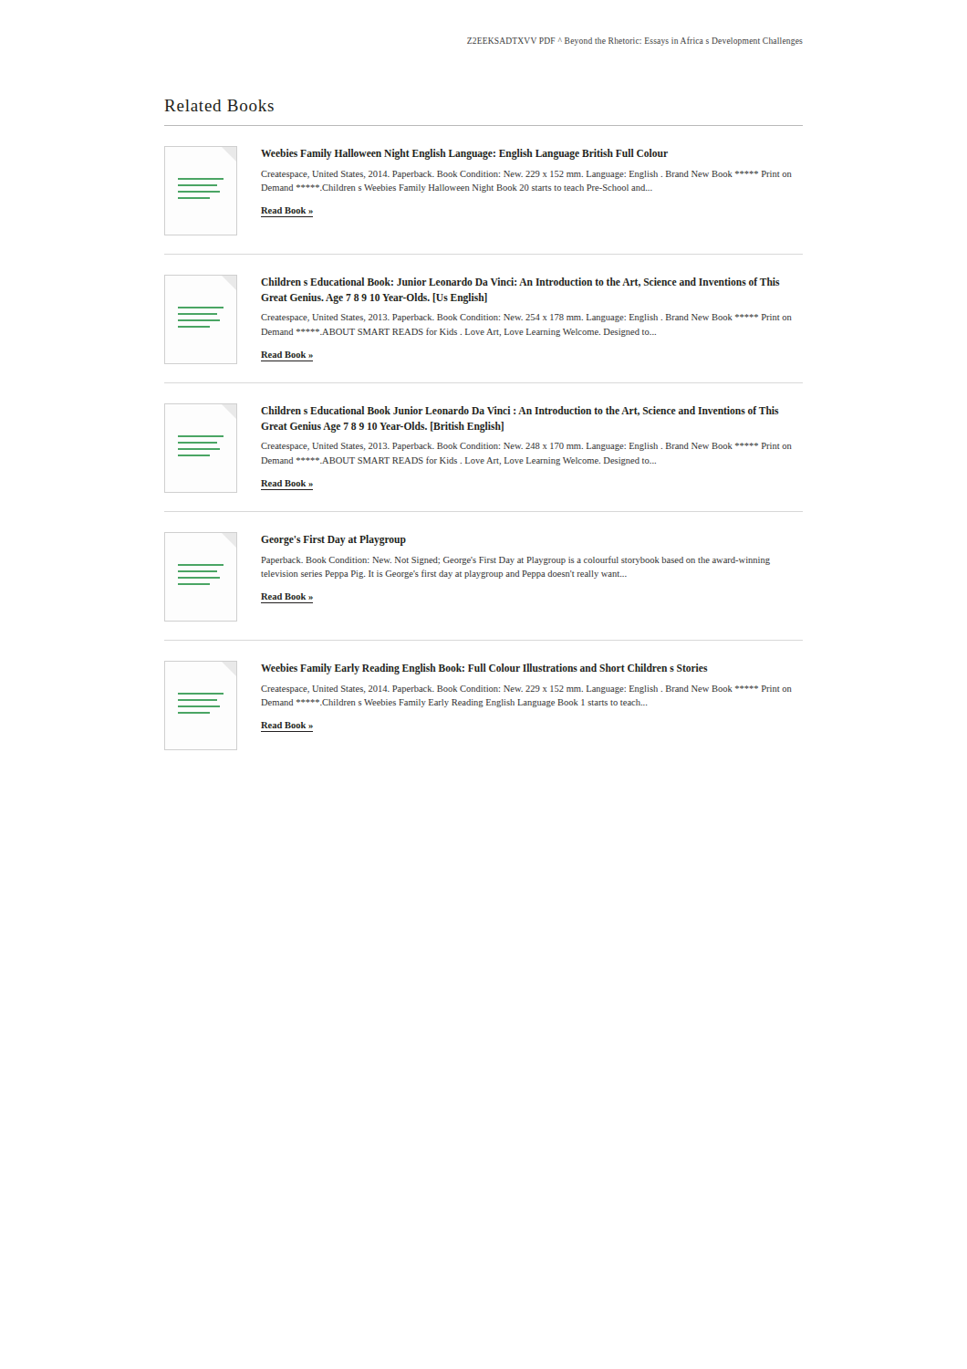Z2EEKSADTXVV PDF ^ Beyond the Rhetoric: Essays in Africa s Development Challenges
Related Books
Weebies Family Halloween Night English Language: English Language British Full Colour
Createspace, United States, 2014. Paperback. Book Condition: New. 229 x 152 mm. Language: English . Brand New Book ***** Print on Demand *****.Children s Weebies Family Halloween Night Book 20 starts to teach Pre-School and...
Read Book »
Children s Educational Book: Junior Leonardo Da Vinci: An Introduction to the Art, Science and Inventions of This Great Genius. Age 7 8 9 10 Year-Olds. [Us English]
Createspace, United States, 2013. Paperback. Book Condition: New. 254 x 178 mm. Language: English . Brand New Book ***** Print on Demand *****.ABOUT SMART READS for Kids . Love Art, Love Learning Welcome. Designed to...
Read Book »
Children s Educational Book Junior Leonardo Da Vinci : An Introduction to the Art, Science and Inventions of This Great Genius Age 7 8 9 10 Year-Olds. [British English]
Createspace, United States, 2013. Paperback. Book Condition: New. 248 x 170 mm. Language: English . Brand New Book ***** Print on Demand *****.ABOUT SMART READS for Kids . Love Art, Love Learning Welcome. Designed to...
Read Book »
George's First Day at Playgroup
Paperback. Book Condition: New. Not Signed; George's First Day at Playgroup is a colourful storybook based on the award-winning television series Peppa Pig. It is George's first day at playgroup and Peppa doesn't really want...
Read Book »
Weebies Family Early Reading English Book: Full Colour Illustrations and Short Children s Stories
Createspace, United States, 2014. Paperback. Book Condition: New. 229 x 152 mm. Language: English . Brand New Book ***** Print on Demand *****.Children s Weebies Family Early Reading English Language Book 1 starts to teach...
Read Book »